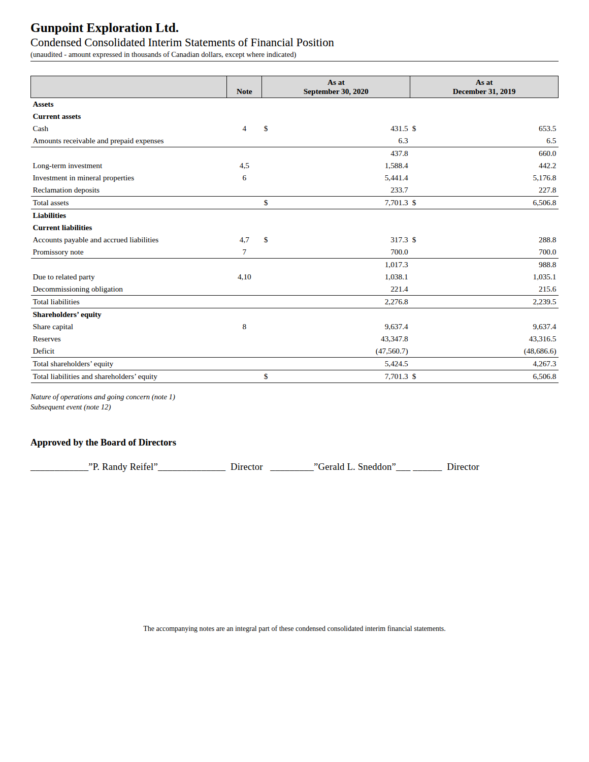Gunpoint Exploration Ltd.
Condensed Consolidated Interim Statements of Financial Position
(unaudited - amount expressed in thousands of Canadian dollars, except where indicated)
| | Note | As at September 30, 2020 | As at December 31, 2019 |
| --- | --- | --- | --- |
| Assets | | | | | |
| Current assets | | | | | |
| Cash | 4 | $ | 431.5 | $ | 653.5 |
| Amounts receivable and prepaid expenses | | | 6.3 | | 6.5 |
| | | | 437.8 | | 660.0 |
| Long-term investment | 4,5 | | 1,588.4 | | 442.2 |
| Investment in mineral properties | 6 | | 5,441.4 | | 5,176.8 |
| Reclamation deposits | | | 233.7 | | 227.8 |
| Total assets | | $ | 7,701.3 | $ | 6,506.8 |
| Liabilities | | | | | |
| Current liabilities | | | | | |
| Accounts payable and accrued liabilities | 4,7 | $ | 317.3 | $ | 288.8 |
| Promissory note | 7 | | 700.0 | | 700.0 |
| | | | 1,017.3 | | 988.8 |
| Due to related party | 4,10 | | 1,038.1 | | 1,035.1 |
| Decommissioning obligation | | | 221.4 | | 215.6 |
| Total liabilities | | | 2,276.8 | | 2,239.5 |
| Shareholders’ equity | | | | | |
| Share capital | 8 | | 9,637.4 | | 9,637.4 |
| Reserves | | | 43,347.8 | | 43,316.5 |
| Deficit | | | (47,560.7) | | (48,686.6) |
| Total shareholders’ equity | | | 5,424.5 | | 4,267.3 |
| Total liabilities and shareholders’ equity | | $ | 7,701.3 | $ | 6,506.8 |
Nature of operations and going concern (note 1)
Subsequent event (note 12)
Approved by the Board of Directors
____________”P. Randy Reifel”______________ Director _________”Gerald L. Sneddon”___ ______ Director
The accompanying notes are an integral part of these condensed consolidated interim financial statements.